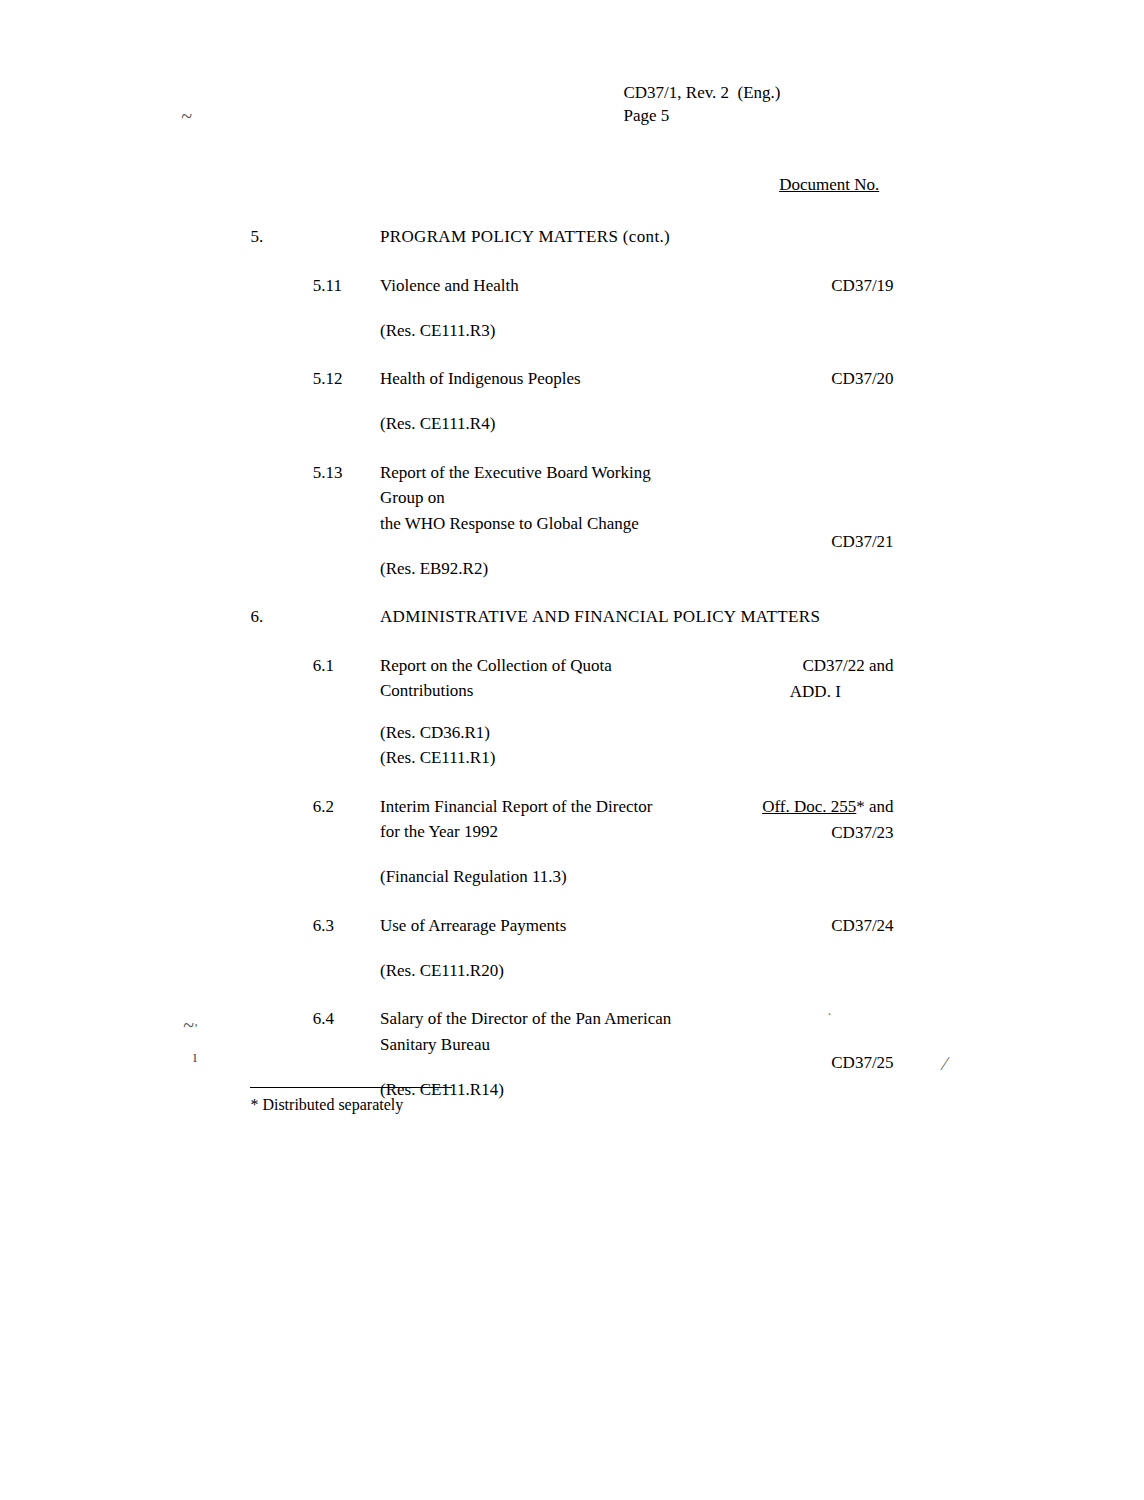~
~ʼ
ı
⁄
.
CD37/1, Rev. 2 (Eng.)
Page 5
Document No.
| 5. | | PROGRAM POLICY MATTERS (cont.) | |
| | 5.11 | Violence and Health (Res. CE111.R3) | CD37/19 |
| | 5.12 | Health of Indigenous Peoples (Res. CE111.R4) | CD37/20 |
| | 5.13 | Report of the Executive Board Working Group on the WHO Response to Global Change (Res. EB92.R2) | CD37/21 |
| 6. | | ADMINISTRATIVE AND FINANCIAL POLICY MATTERS |
| | 6.1 | Report on the Collection of Quota Contributions (Res. CD36.R1) (Res. CE111.R1) | CD37/22 and ADD. I |
| | 6.2 | Interim Financial Report of the Director for the Year 1992 (Financial Regulation 11.3) | Off. Doc. 255 * and CD37/23 |
| | 6.3 | Use of Arrearage Payments (Res. CE111.R20) | CD37/24 |
| | 6.4 | Salary of the Director of the Pan American Sanitary Bureau (Res. CE111.R14) | CD37/25 |
* Distributed separately